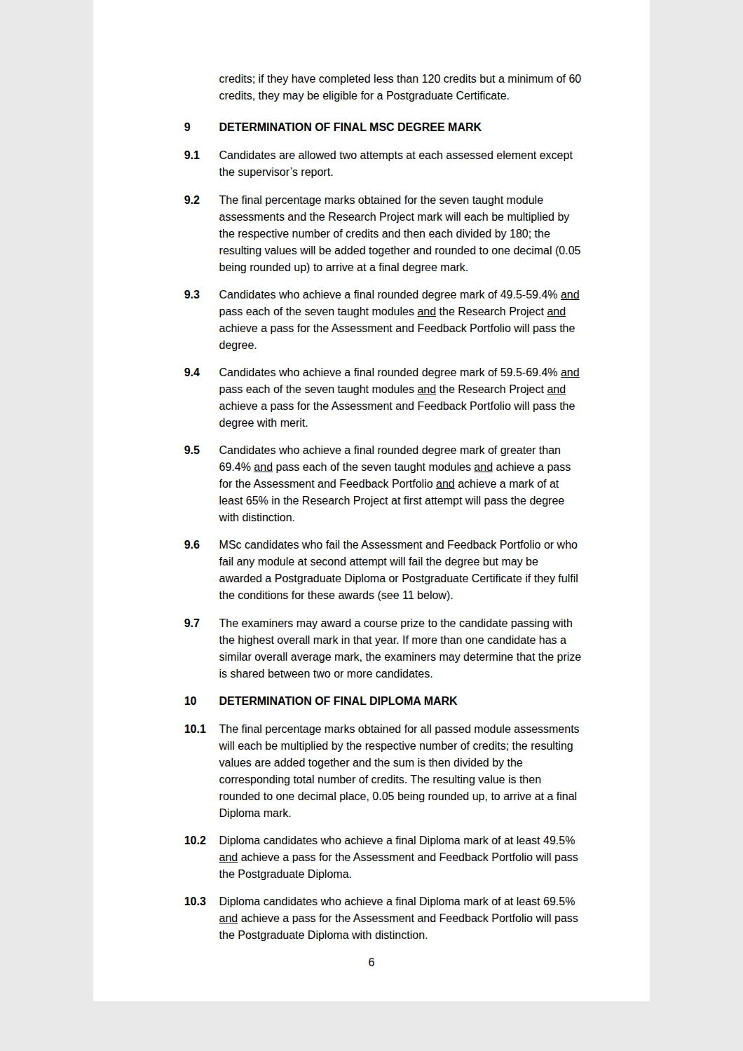credits; if they have completed less than 120 credits but a minimum of 60 credits, they may be eligible for a Postgraduate Certificate.
9 DETERMINATION OF FINAL MSC DEGREE MARK
9.1
Candidates are allowed two attempts at each assessed element except the supervisor’s report.
9.2
The final percentage marks obtained for the seven taught module assessments and the Research Project mark will each be multiplied by the respective number of credits and then each divided by 180; the resulting values will be added together and rounded to one decimal (0.05 being rounded up) to arrive at a final degree mark.
9.3
Candidates who achieve a final rounded degree mark of 49.5-59.4% and pass each of the seven taught modules and the Research Project and achieve a pass for the Assessment and Feedback Portfolio will pass the degree.
9.4
Candidates who achieve a final rounded degree mark of 59.5-69.4% and pass each of the seven taught modules and the Research Project and achieve a pass for the Assessment and Feedback Portfolio will pass the degree with merit.
9.5
Candidates who achieve a final rounded degree mark of greater than 69.4% and pass each of the seven taught modules and achieve a pass for the Assessment and Feedback Portfolio and achieve a mark of at least 65% in the Research Project at first attempt will pass the degree with distinction.
9.6
MSc candidates who fail the Assessment and Feedback Portfolio or who fail any module at second attempt will fail the degree but may be awarded a Postgraduate Diploma or Postgraduate Certificate if they fulfil the conditions for these awards (see 11 below).
9.7
The examiners may award a course prize to the candidate passing with the highest overall mark in that year. If more than one candidate has a similar overall average mark, the examiners may determine that the prize is shared between two or more candidates.
10 DETERMINATION OF FINAL DIPLOMA MARK
10.1
The final percentage marks obtained for all passed module assessments will each be multiplied by the respective number of credits; the resulting values are added together and the sum is then divided by the corresponding total number of credits. The resulting value is then rounded to one decimal place, 0.05 being rounded up, to arrive at a final Diploma mark.
10.2
Diploma candidates who achieve a final Diploma mark of at least 49.5% and achieve a pass for the Assessment and Feedback Portfolio will pass the Postgraduate Diploma.
10.3
Diploma candidates who achieve a final Diploma mark of at least 69.5% and achieve a pass for the Assessment and Feedback Portfolio will pass the Postgraduate Diploma with distinction.
6